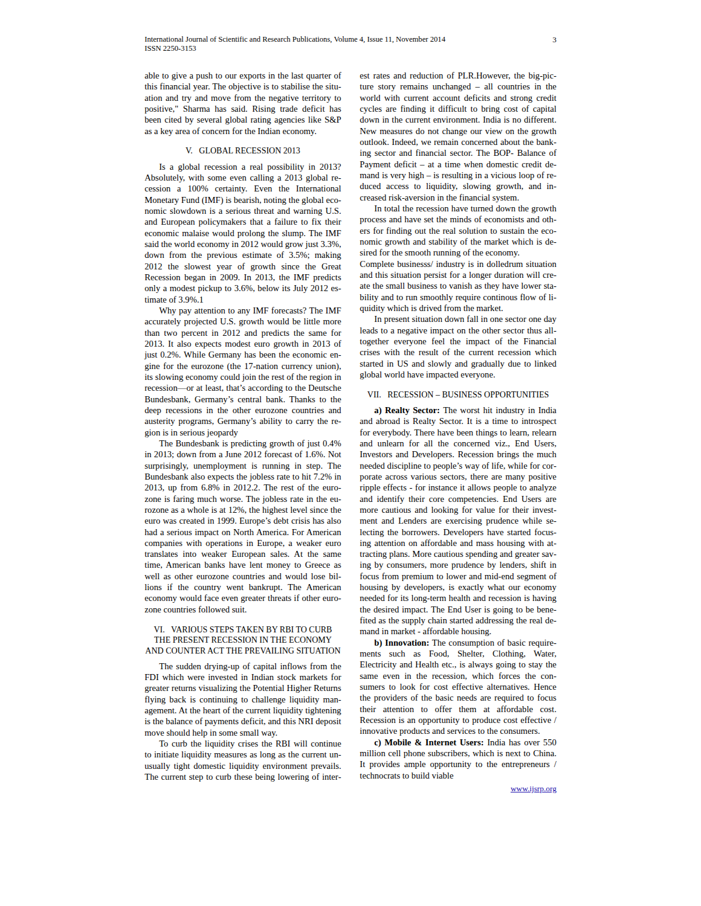International Journal of Scientific and Research Publications, Volume 4, Issue 11, November 2014
ISSN 2250-3153
3
able to give a push to our exports in the last quarter of this financial year. The objective is to stabilise the situation and try and move from the negative territory to positive," Sharma has said. Rising trade deficit has been cited by several global rating agencies like S&P as a key area of concern for the Indian economy.
V. Global Recession 2013
Is a global recession a real possibility in 2013? Absolutely, with some even calling a 2013 global recession a 100% certainty. Even the International Monetary Fund (IMF) is bearish, noting the global economic slowdown is a serious threat and warning U.S. and European policymakers that a failure to fix their economic malaise would prolong the slump. The IMF said the world economy in 2012 would grow just 3.3%, down from the previous estimate of 3.5%; making 2012 the slowest year of growth since the Great Recession began in 2009. In 2013, the IMF predicts only a modest pickup to 3.6%, below its July 2012 estimate of 3.9%.1
Why pay attention to any IMF forecasts? The IMF accurately projected U.S. growth would be little more than two percent in 2012 and predicts the same for 2013. It also expects modest euro growth in 2013 of just 0.2%. While Germany has been the economic engine for the eurozone (the 17-nation currency union), its slowing economy could join the rest of the region in recession—or at least, that’s according to the Deutsche Bundesbank, Germany’s central bank. Thanks to the deep recessions in the other eurozone countries and austerity programs, Germany’s ability to carry the region is in serious jeopardy
The Bundesbank is predicting growth of just 0.4% in 2013; down from a June 2012 forecast of 1.6%. Not surprisingly, unemployment is running in step. The Bundesbank also expects the jobless rate to hit 7.2% in 2013, up from 6.8% in 2012.2. The rest of the eurozone is faring much worse. The jobless rate in the eurozone as a whole is at 12%, the highest level since the euro was created in 1999. Europe’s debt crisis has also had a serious impact on North America. For American companies with operations in Europe, a weaker euro translates into weaker European sales. At the same time, American banks have lent money to Greece as well as other eurozone countries and would lose billions if the country went bankrupt. The American economy would face even greater threats if other eurozone countries followed suit.
VI. Various Steps Taken by RBI to Curb the Present Recession in the Economy and Counter Act the Prevailing Situation
The sudden drying-up of capital inflows from the FDI which were invested in Indian stock markets for greater returns visualizing the Potential Higher Returns flying back is continuing to challenge liquidity management. At the heart of the current liquidity tightening is the balance of payments deficit, and this NRI deposit move should help in some small way.
To curb the liquidity crises the RBI will continue to initiate liquidity measures as long as the current unusually tight domestic liquidity environment prevails. The current step to curb these being lowering of interest rates and reduction of PLR.However, the big-picture story remains unchanged – all countries in the world with current account deficits and strong credit cycles are finding it difficult to bring cost of capital down in the current environment. India is no different. New measures do not change our view on the growth outlook. Indeed, we remain concerned about the banking sector and financial sector. The BOP- Balance of Payment deficit – at a time when domestic credit demand is very high – is resulting in a vicious loop of reduced access to liquidity, slowing growth, and increased risk-aversion in the financial system.
In total the recession have turned down the growth process and have set the minds of economists and others for finding out the real solution to sustain the economic growth and stability of the market which is desired for the smooth running of the economy.
Complete businesss/ industry is in dolledrum situation and this situation persist for a longer duration will create the small business to vanish as they have lower stability and to run smoothly require continous flow of liquidity which is drived from the market.
In present situation down fall in one sector one day leads to a negative impact on the other sector thus alltogether everyone feel the impact of the Financial crises with the result of the current recession which started in US and slowly and gradually due to linked global world have impacted everyone.
VII. Recession – Business Opportunities
a) Realty Sector: The worst hit industry in India and abroad is Realty Sector. It is a time to introspect for everybody. There have been things to learn, relearn and unlearn for all the concerned viz., End Users, Investors and Developers. Recession brings the much needed discipline to people’s way of life, while for corporate across various sectors, there are many positive ripple effects - for instance it allows people to analyze and identify their core competencies. End Users are more cautious and looking for value for their investment and Lenders are exercising prudence while selecting the borrowers. Developers have started focusing attention on affordable and mass housing with attracting plans. More cautious spending and greater saving by consumers, more prudence by lenders, shift in focus from premium to lower and mid-end segment of housing by developers, is exactly what our economy needed for its long-term health and recession is having the desired impact. The End User is going to be benefited as the supply chain started addressing the real demand in market - affordable housing.
b) Innovation: The consumption of basic requirements such as Food, Shelter, Clothing, Water, Electricity and Health etc., is always going to stay the same even in the recession, which forces the consumers to look for cost effective alternatives. Hence the providers of the basic needs are required to focus their attention to offer them at affordable cost. Recession is an opportunity to produce cost effective / innovative products and services to the consumers.
c) Mobile & Internet Users: India has over 550 million cell phone subscribers, which is next to China. It provides ample opportunity to the entrepreneurs / technocrats to build viable
www.ijsrp.org